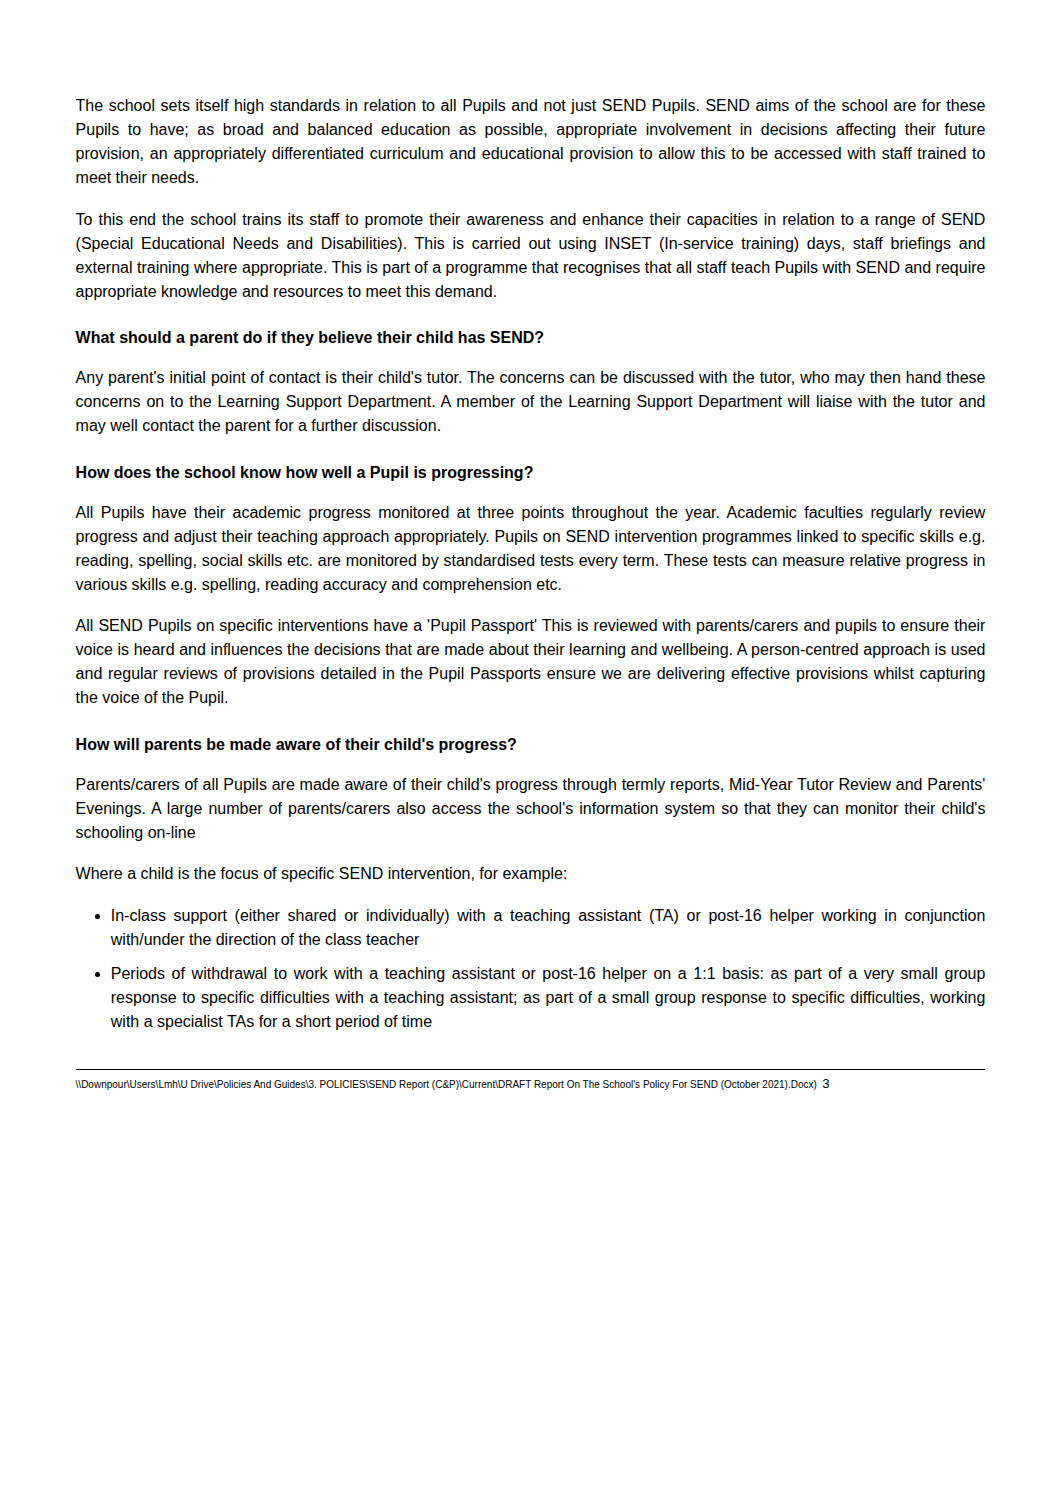The school sets itself high standards in relation to all Pupils and not just SEND Pupils. SEND aims of the school are for these Pupils to have; as broad and balanced education as possible, appropriate involvement in decisions affecting their future provision, an appropriately differentiated curriculum and educational provision to allow this to be accessed with staff trained to meet their needs.
To this end the school trains its staff to promote their awareness and enhance their capacities in relation to a range of SEND (Special Educational Needs and Disabilities). This is carried out using INSET (In-service training) days, staff briefings and external training where appropriate. This is part of a programme that recognises that all staff teach Pupils with SEND and require appropriate knowledge and resources to meet this demand.
What should a parent do if they believe their child has SEND?
Any parent's initial point of contact is their child's tutor. The concerns can be discussed with the tutor, who may then hand these concerns on to the Learning Support Department. A member of the Learning Support Department will liaise with the tutor and may well contact the parent for a further discussion.
How does the school know how well a Pupil is progressing?
All Pupils have their academic progress monitored at three points throughout the year. Academic faculties regularly review progress and adjust their teaching approach appropriately. Pupils on SEND intervention programmes linked to specific skills e.g. reading, spelling, social skills etc. are monitored by standardised tests every term. These tests can measure relative progress in various skills e.g. spelling, reading accuracy and comprehension etc.
All SEND Pupils on specific interventions have a 'Pupil Passport' This is reviewed with parents/carers and pupils to ensure their voice is heard and influences the decisions that are made about their learning and wellbeing. A person-centred approach is used and regular reviews of provisions detailed in the Pupil Passports ensure we are delivering effective provisions whilst capturing the voice of the Pupil.
How will parents be made aware of their child's progress?
Parents/carers of all Pupils are made aware of their child's progress through termly reports, Mid-Year Tutor Review and Parents' Evenings. A large number of parents/carers also access the school's information system so that they can monitor their child's schooling on-line
Where a child is the focus of specific SEND intervention, for example:
In-class support (either shared or individually) with a teaching assistant (TA) or post-16 helper working in conjunction with/under the direction of the class teacher
Periods of withdrawal to work with a teaching assistant or post-16 helper on a 1:1 basis: as part of a very small group response to specific difficulties with a teaching assistant; as part of a small group response to specific difficulties, working with a specialist TAs for a short period of time
\\Downpour\Users\Lmh\U Drive\Policies And Guides\3. POLICIES\SEND Report (C&P)\Current\DRAFT Report On The School's Policy For SEND (October 2021).Docx)3